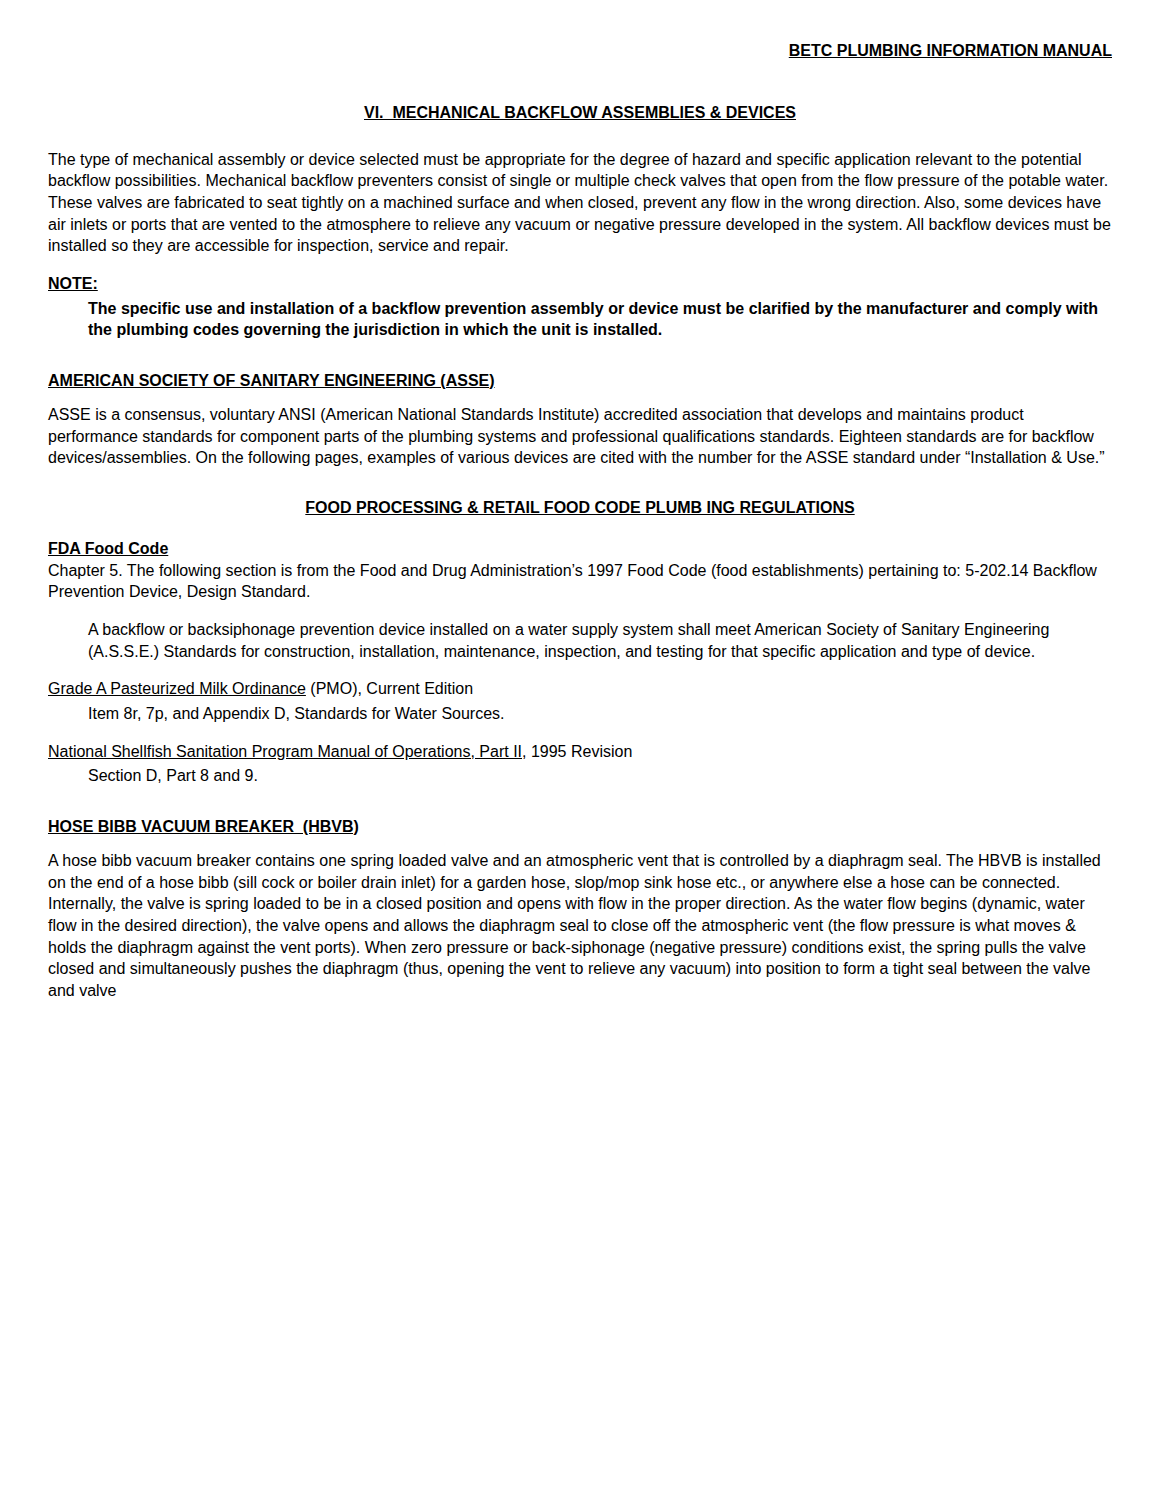BETC PLUMBING INFORMATION MANUAL
VI. MECHANICAL BACKFLOW ASSEMBLIES & DEVICES
The type of mechanical assembly or device selected must be appropriate for the degree of hazard and specific application relevant to the potential backflow possibilities. Mechanical backflow preventers consist of single or multiple check valves that open from the flow pressure of the potable water. These valves are fabricated to seat tightly on a machined surface and when closed, prevent any flow in the wrong direction. Also, some devices have air inlets or ports that are vented to the atmosphere to relieve any vacuum or negative pressure developed in the system. All backflow devices must be installed so they are accessible for inspection, service and repair.
NOTE:
The specific use and installation of a backflow prevention assembly or device must be clarified by the manufacturer and comply with the plumbing codes governing the jurisdiction in which the unit is installed.
AMERICAN SOCIETY OF SANITARY ENGINEERING (ASSE)
ASSE is a consensus, voluntary ANSI (American National Standards Institute) accredited association that develops and maintains product performance standards for component parts of the plumbing systems and professional qualifications standards. Eighteen standards are for backflow devices/assemblies. On the following pages, examples of various devices are cited with the number for the ASSE standard under “Installation & Use.”
FOOD PROCESSING & RETAIL FOOD CODE PLUMB ING REGULATIONS
FDA Food Code
Chapter 5. The following section is from the Food and Drug Administration’s 1997 Food Code (food establishments) pertaining to: 5-202.14 Backflow Prevention Device, Design Standard.
A backflow or backsiphonage prevention device installed on a water supply system shall meet American Society of Sanitary Engineering (A.S.S.E.) Standards for construction, installation, maintenance, inspection, and testing for that specific application and type of device.
Grade A Pasteurized Milk Ordinance (PMO), Current Edition
Item 8r, 7p, and Appendix D, Standards for Water Sources.
National Shellfish Sanitation Program Manual of Operations, Part II, 1995 Revision
Section D, Part 8 and 9.
HOSE BIBB VACUUM BREAKER (HBVB)
A hose bibb vacuum breaker contains one spring loaded valve and an atmospheric vent that is controlled by a diaphragm seal. The HBVB is installed on the end of a hose bibb (sill cock or boiler drain inlet) for a garden hose, slop/mop sink hose etc., or anywhere else a hose can be connected. Internally, the valve is spring loaded to be in a closed position and opens with flow in the proper direction. As the water flow begins (dynamic, water flow in the desired direction), the valve opens and allows the diaphragm seal to close off the atmospheric vent (the flow pressure is what moves & holds the diaphragm against the vent ports). When zero pressure or back-siphonage (negative pressure) conditions exist, the spring pulls the valve closed and simultaneously pushes the diaphragm (thus, opening the vent to relieve any vacuum) into position to form a tight seal between the valve and valve